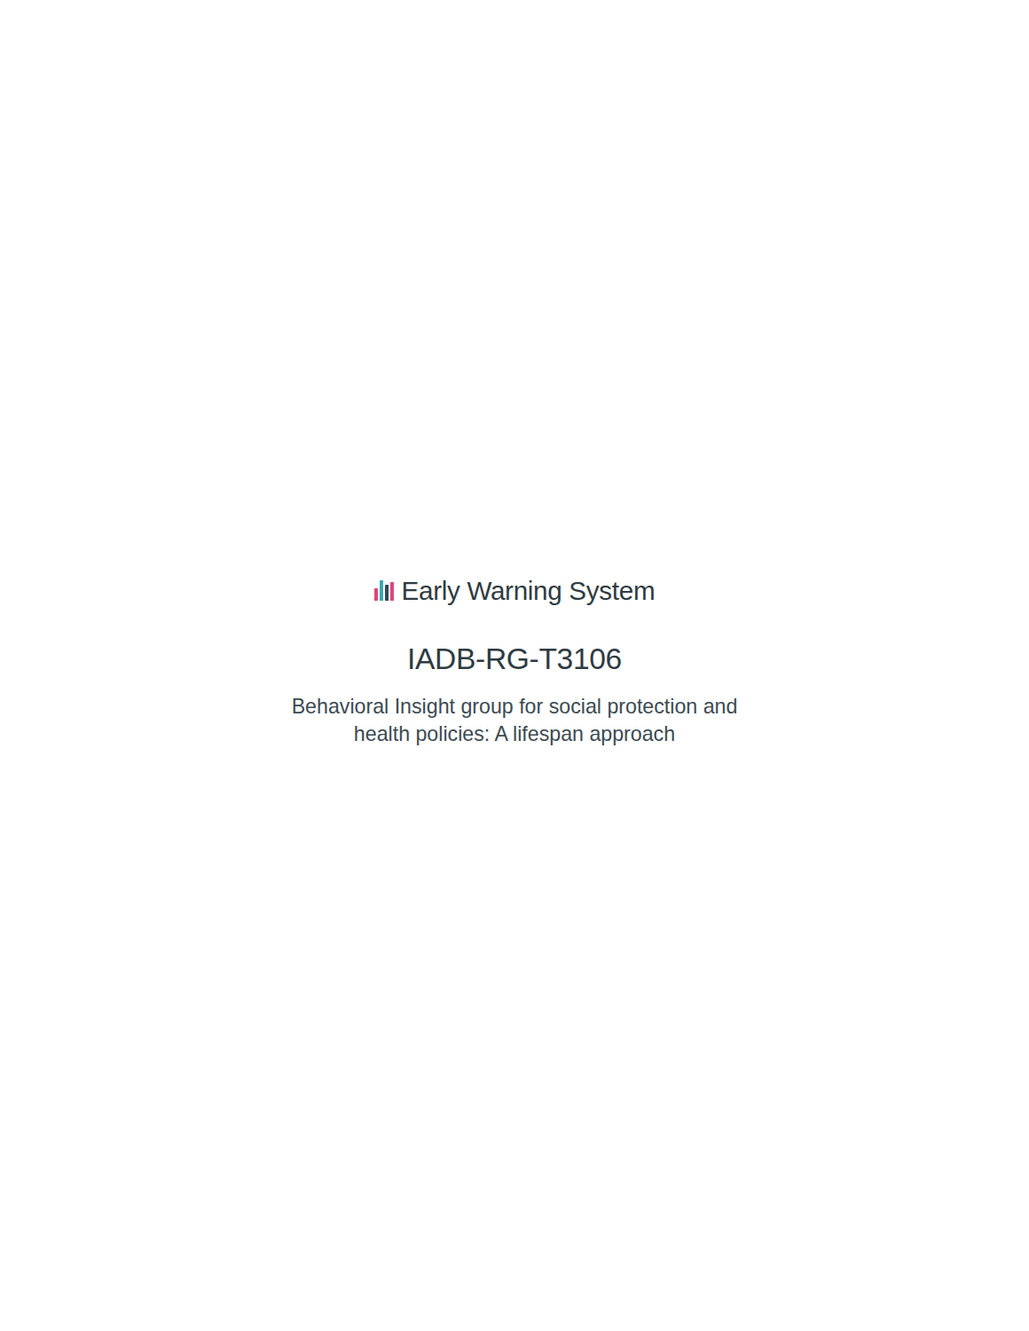Early Warning System
IADB-RG-T3106
Behavioral Insight group for social protection and health policies: A lifespan approach